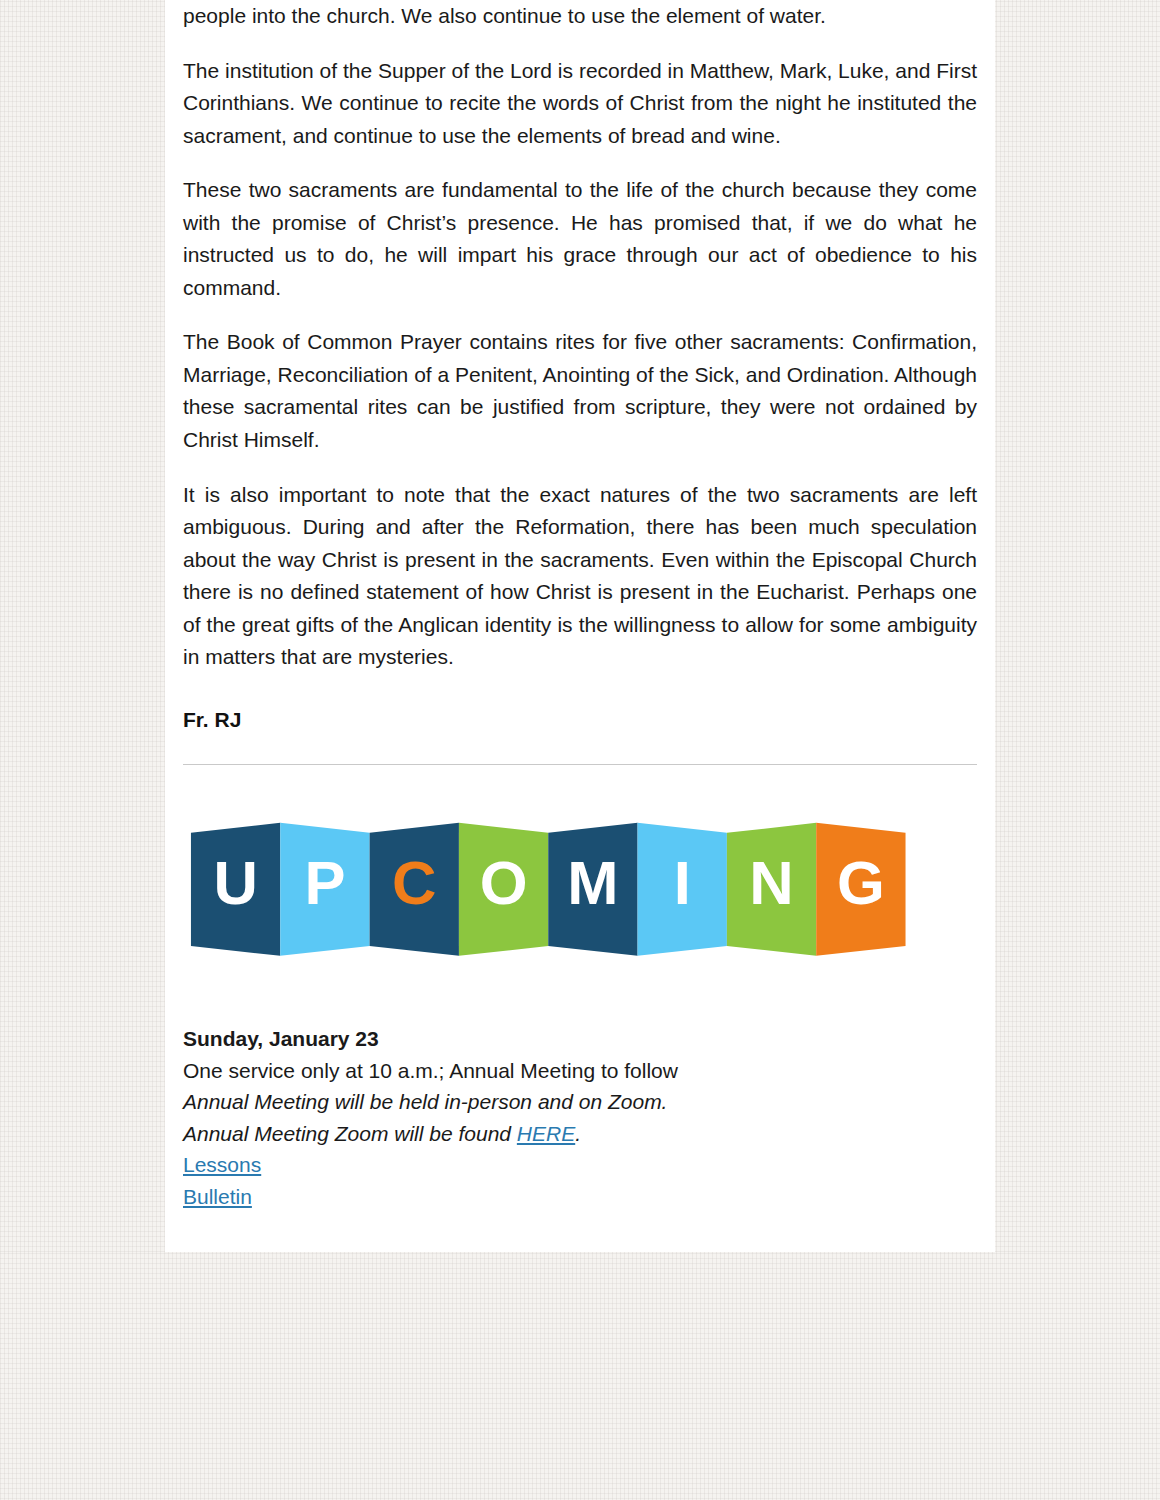people into the church. We also continue to use the element of water.
The institution of the Supper of the Lord is recorded in Matthew, Mark, Luke, and First Corinthians. We continue to recite the words of Christ from the night he instituted the sacrament, and continue to use the elements of bread and wine.
These two sacraments are fundamental to the life of the church because they come with the promise of Christ’s presence. He has promised that, if we do what he instructed us to do, he will impart his grace through our act of obedience to his command.
The Book of Common Prayer contains rites for five other sacraments: Confirmation, Marriage, Reconciliation of a Penitent, Anointing of the Sick, and Ordination. Although these sacramental rites can be justified from scripture, they were not ordained by Christ Himself.
It is also important to note that the exact natures of the two sacraments are left ambiguous. During and after the Reformation, there has been much speculation about the way Christ is present in the sacraments. Even within the Episcopal Church there is no defined statement of how Christ is present in the Eucharist. Perhaps one of the great gifts of the Anglican identity is the willingness to allow for some ambiguity in matters that are mysteries.
Fr. RJ
U P C O M I N G
Sunday, January 23
One service only at 10 a.m.; Annual Meeting to follow
Annual Meeting will be held in-person and on Zoom.
Annual Meeting Zoom will be found HERE.
Lessons Bulletin